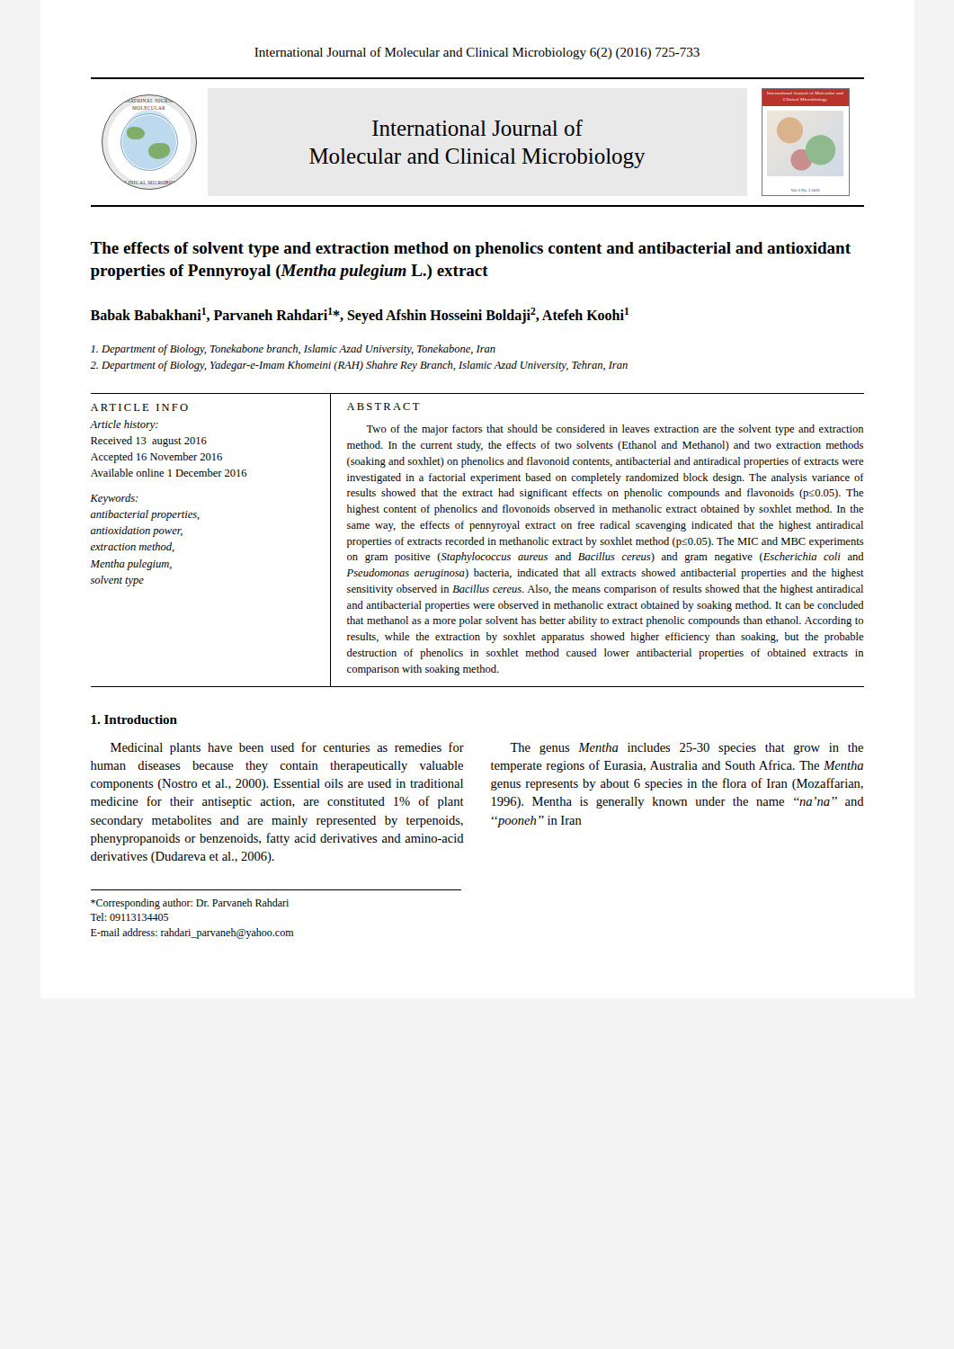International Journal of Molecular and Clinical Microbiology 6(2) (2016) 725-733
| INTERNATIONAL JOURNAL OF MOLECULAR AND CLINICAL MICROBIOLOGY | International Journal of Molecular and Clinical Microbiology | International Journal of Molecular and Clinical Microbiology Vol. 6 No. 2 2016 |
The effects of solvent type and extraction method on phenolics content and antibacterial and antioxidant properties of Pennyroyal (Mentha pulegium L.) extract
Babak Babakhani1, Parvaneh Rahdari1*, Seyed Afshin Hosseini Boldaji2, Atefeh Koohi1
1. Department of Biology, Tonekabone branch, Islamic Azad University, Tonekabone, Iran
2. Department of Biology, Yadegar-e-Imam Khomeini (RAH) Shahre Rey Branch, Islamic Azad University, Tehran, Iran
| ARTICLE INFO Article history: Received 13 august 2016 Accepted 16 November 2016 Available online 1 December 2016 Keywords: antibacterial properties, antioxidation power, extraction method, Mentha pulegium, solvent type | ABSTRACT Two of the major factors that should be considered in leaves extraction are the solvent type and extraction method. In the current study, the effects of two solvents (Ethanol and Methanol) and two extraction methods (soaking and soxhlet) on phenolics and flavonoid contents, antibacterial and antiradical properties of extracts were investigated in a factorial experiment based on completely randomized block design. The analysis variance of results showed that the extract had significant effects on phenolic compounds and flavonoids (p≤0.05). The highest content of phenolics and flovonoids observed in methanolic extract obtained by soxhlet method. In the same way, the effects of pennyroyal extract on free radical scavenging indicated that the highest antiradical properties of extracts recorded in methanolic extract by soxhlet method (p≤0.05). The MIC and MBC experiments on gram positive ( Staphylococcus aureus and Bacillus cereus ) and gram negative ( Escherichia coli and Pseudomonas aeruginosa ) bacteria, indicated that all extracts showed antibacterial properties and the highest sensitivity observed in Bacillus cereus . Also, the means comparison of results showed that the highest antiradical and antibacterial properties were observed in methanolic extract obtained by soaking method. It can be concluded that methanol as a more polar solvent has better ability to extract phenolic compounds than ethanol. According to results, while the extraction by soxhlet apparatus showed higher efficiency than soaking, but the probable destruction of phenolics in soxhlet method caused lower antibacterial properties of obtained extracts in comparison with soaking method. |
1. Introduction
Medicinal plants have been used for centuries as remedies for human diseases because they contain therapeutically valuable components (Nostro et al., 2000). Essential oils are used in traditional medicine for their antiseptic action, are constituted 1% of plant secondary metabolites and are mainly represented by terpenoids, phenypropanoids or benzenoids, fatty acid derivatives and amino-acid derivatives (Dudareva et al., 2006).
The genus Mentha includes 25-30 species that grow in the temperate regions of Eurasia, Australia and South Africa. The Mentha genus represents by about 6 species in the flora of Iran (Mozaffarian, 1996). Mentha is generally known under the name ‘‘na’na’’ and ‘‘pooneh’’ in Iran
*Corresponding author: Dr. Parvaneh Rahdari
Tel: 09113134405
E-mail address: rahdari_parvaneh@yahoo.com